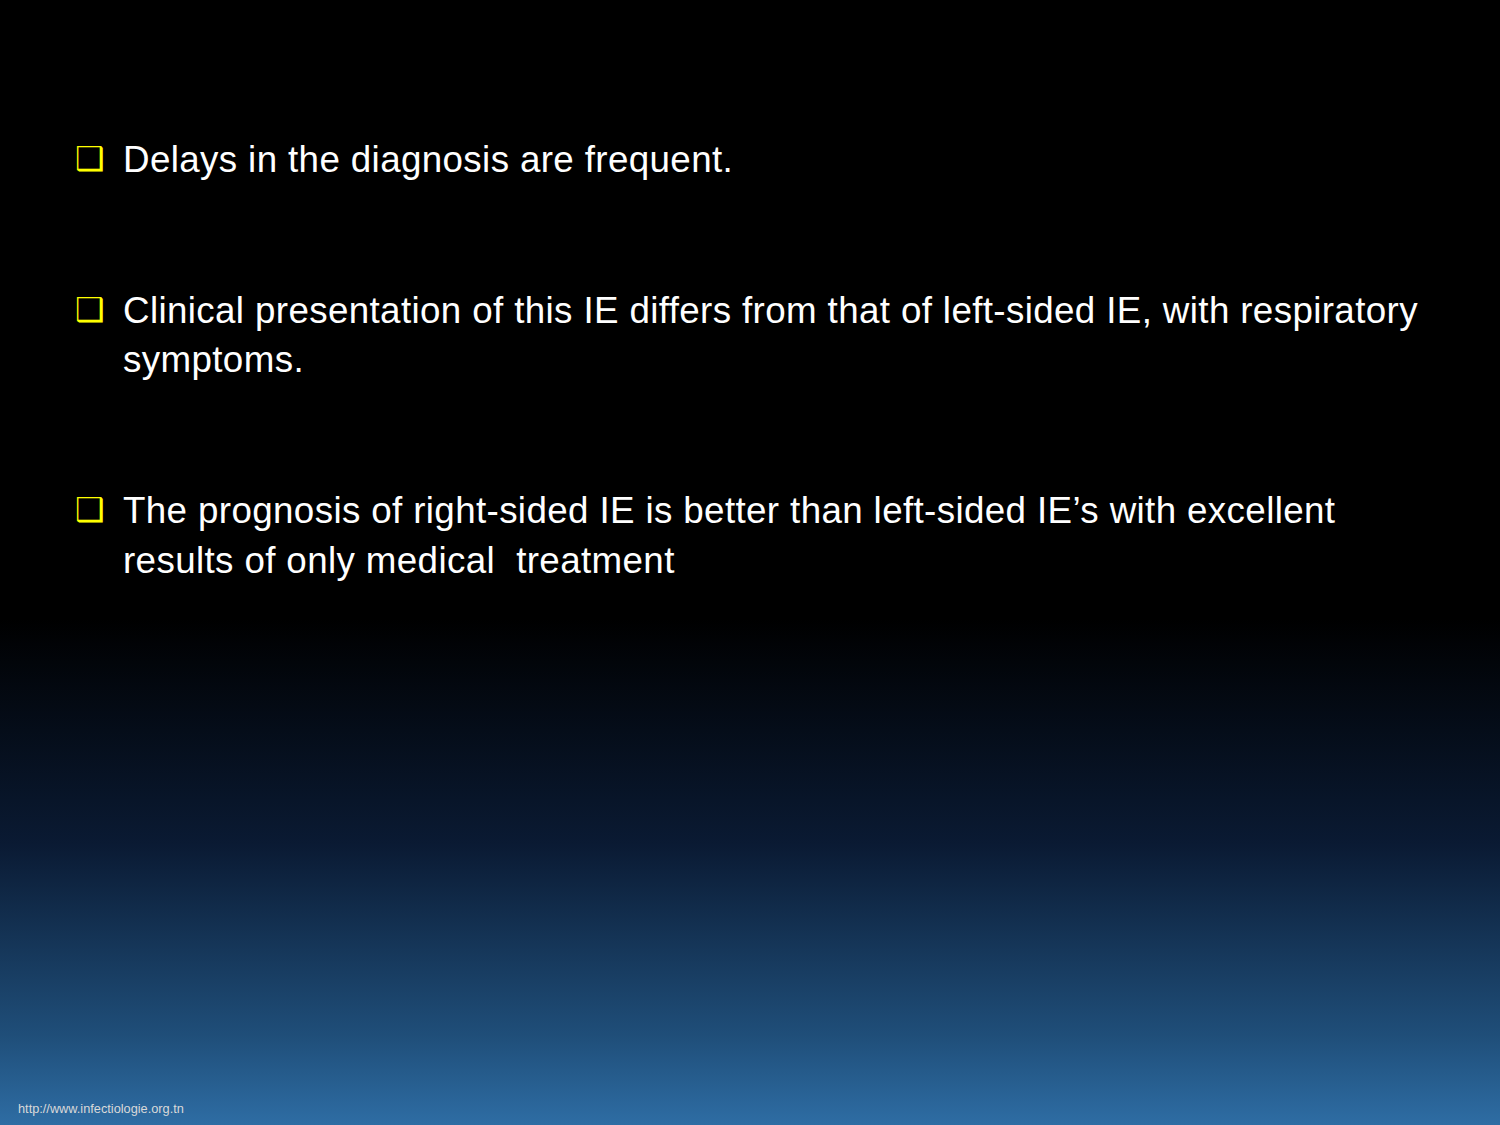Delays in the diagnosis are frequent.
Clinical presentation of this IE differs from that of left-sided IE, with respiratory symptoms.
The prognosis of right-sided IE is better than left-sided IE’s with excellent results of only medical treatment
http://www.infectiologie.org.tn